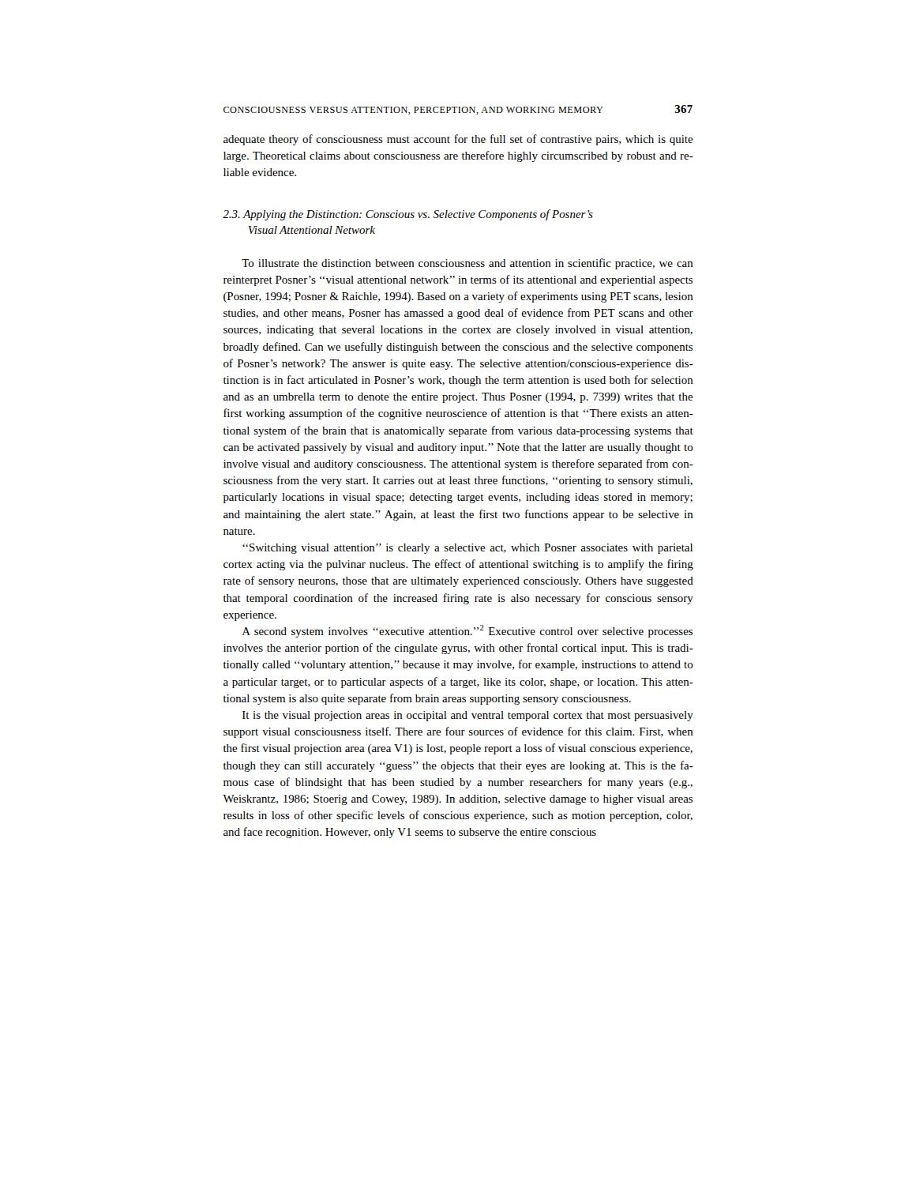Consciousness versus Attention, Perception, and Working Memory 367
adequate theory of consciousness must account for the full set of contrastive pairs, which is quite large. Theoretical claims about consciousness are therefore highly circumscribed by robust and reliable evidence.
2.3. Applying the Distinction: Conscious vs. Selective Components of Posner’s Visual Attentional Network
To illustrate the distinction between consciousness and attention in scientific practice, we can reinterpret Posner’s ‘‘visual attentional network’’ in terms of its attentional and experiential aspects (Posner, 1994; Posner & Raichle, 1994). Based on a variety of experiments using PET scans, lesion studies, and other means, Posner has amassed a good deal of evidence from PET scans and other sources, indicating that several locations in the cortex are closely involved in visual attention, broadly defined. Can we usefully distinguish between the conscious and the selective components of Posner’s network? The answer is quite easy. The selective attention/conscious-experience distinction is in fact articulated in Posner’s work, though the term attention is used both for selection and as an umbrella term to denote the entire project. Thus Posner (1994, p. 7399) writes that the first working assumption of the cognitive neuroscience of attention is that ‘‘There exists an attentional system of the brain that is anatomically separate from various data-processing systems that can be activated passively by visual and auditory input.’’ Note that the latter are usually thought to involve visual and auditory consciousness. The attentional system is therefore separated from consciousness from the very start. It carries out at least three functions, ‘‘orienting to sensory stimuli, particularly locations in visual space; detecting target events, including ideas stored in memory; and maintaining the alert state.’’ Again, at least the first two functions appear to be selective in nature.
‘‘Switching visual attention’’ is clearly a selective act, which Posner associates with parietal cortex acting via the pulvinar nucleus. The effect of attentional switching is to amplify the firing rate of sensory neurons, those that are ultimately experienced consciously. Others have suggested that temporal coordination of the increased firing rate is also necessary for conscious sensory experience.
A second system involves ‘‘executive attention.’’2 Executive control over selective processes involves the anterior portion of the cingulate gyrus, with other frontal cortical input. This is traditionally called ‘‘voluntary attention,’’ because it may involve, for example, instructions to attend to a particular target, or to particular aspects of a target, like its color, shape, or location. This attentional system is also quite separate from brain areas supporting sensory consciousness.
It is the visual projection areas in occipital and ventral temporal cortex that most persuasively support visual consciousness itself. There are four sources of evidence for this claim. First, when the first visual projection area (area V1) is lost, people report a loss of visual conscious experience, though they can still accurately ‘‘guess’’ the objects that their eyes are looking at. This is the famous case of blindsight that has been studied by a number researchers for many years (e.g., Weiskrantz, 1986; Stoerig and Cowey, 1989). In addition, selective damage to higher visual areas results in loss of other specific levels of conscious experience, such as motion perception, color, and face recognition. However, only V1 seems to subserve the entire conscious